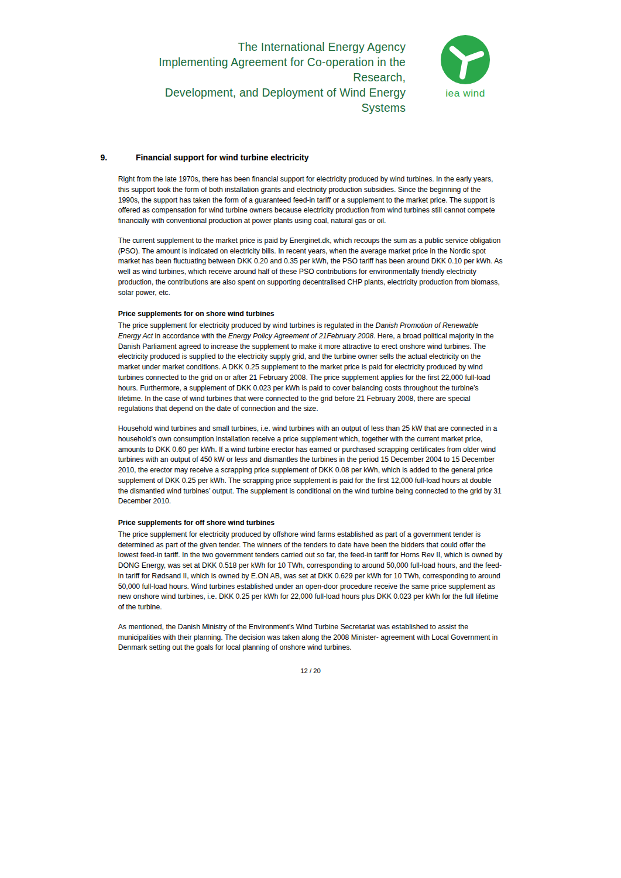The International Energy Agency Implementing Agreement for Co-operation in the Research, Development, and Deployment of Wind Energy Systems
iea wind
9. Financial support for wind turbine electricity
Right from the late 1970s, there has been financial support for electricity produced by wind turbines. In the early years, this support took the form of both installation grants and electricity production subsidies. Since the beginning of the 1990s, the support has taken the form of a guaranteed feed-in tariff or a supplement to the market price. The support is offered as compensation for wind turbine owners because electricity production from wind turbines still cannot compete financially with conventional production at power plants using coal, natural gas or oil.
The current supplement to the market price is paid by Energinet.dk, which recoups the sum as a public service obligation (PSO). The amount is indicated on electricity bills. In recent years, when the average market price in the Nordic spot market has been fluctuating between DKK 0.20 and 0.35 per kWh, the PSO tariff has been around DKK 0.10 per kWh. As well as wind turbines, which receive around half of these PSO contributions for environmentally friendly electricity production, the contributions are also spent on supporting decentralised CHP plants, electricity production from biomass, solar power, etc.
Price supplements for on shore wind turbines
The price supplement for electricity produced by wind turbines is regulated in the Danish Promotion of Renewable Energy Act in accordance with the Energy Policy Agreement of 21February 2008. Here, a broad political majority in the Danish Parliament agreed to increase the supplement to make it more attractive to erect onshore wind turbines. The electricity produced is supplied to the electricity supply grid, and the turbine owner sells the actual electricity on the market under market conditions. A DKK 0.25 supplement to the market price is paid for electricity produced by wind turbines connected to the grid on or after 21 February 2008. The price supplement applies for the first 22,000 full-load hours. Furthermore, a supplement of DKK 0.023 per kWh is paid to cover balancing costs throughout the turbine’s lifetime. In the case of wind turbines that were connected to the grid before 21 February 2008, there are special regulations that depend on the date of connection and the size.
Household wind turbines and small turbines, i.e. wind turbines with an output of less than 25 kW that are connected in a household’s own consumption installation receive a price supplement which, together with the current market price, amounts to DKK 0.60 per kWh. If a wind turbine erector has earned or purchased scrapping certificates from older wind turbines with an output of 450 kW or less and dismantles the turbines in the period 15 December 2004 to 15 December 2010, the erector may receive a scrapping price supplement of DKK 0.08 per kWh, which is added to the general price supplement of DKK 0.25 per kWh. The scrapping price supplement is paid for the first 12,000 full-load hours at double the dismantled wind turbines’ output. The supplement is conditional on the wind turbine being connected to the grid by 31 December 2010.
Price supplements for off shore wind turbines
The price supplement for electricity produced by offshore wind farms established as part of a government tender is determined as part of the given tender. The winners of the tenders to date have been the bidders that could offer the lowest feed-in tariff. In the two government tenders carried out so far, the feed-in tariff for Horns Rev II, which is owned by DONG Energy, was set at DKK 0.518 per kWh for 10 TWh, corresponding to around 50,000 full-load hours, and the feed-in tariff for Rødsand II, which is owned by E.ON AB, was set at DKK 0.629 per kWh for 10 TWh, corresponding to around 50,000 full-load hours. Wind turbines established under an open-door procedure receive the same price supplement as new onshore wind turbines, i.e. DKK 0.25 per kWh for 22,000 full-load hours plus DKK 0.023 per kWh for the full lifetime of the turbine.
As mentioned, the Danish Ministry of the Environment’s Wind Turbine Secretariat was established to assist the municipalities with their planning. The decision was taken along the 2008 Minister- agreement with Local Government in Denmark setting out the goals for local planning of onshore wind turbines.
12 / 20